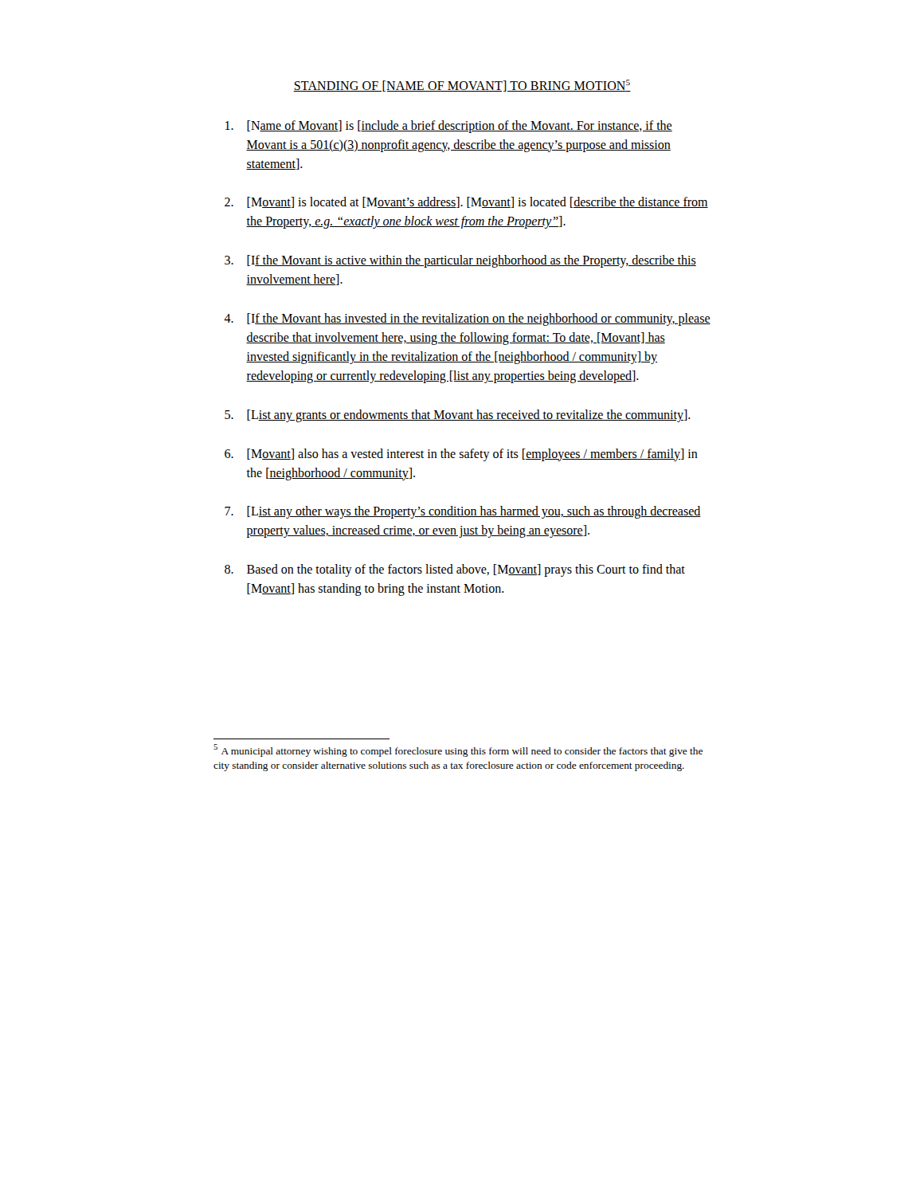STANDING OF [NAME OF MOVANT] TO BRING MOTION5
[Name of Movant] is [include a brief description of the Movant. For instance, if the Movant is a 501(c)(3) nonprofit agency, describe the agency’s purpose and mission statement].
[Movant] is located at [Movant’s address]. [Movant] is located [describe the distance from the Property, e.g. “exactly one block west from the Property”].
[If the Movant is active within the particular neighborhood as the Property, describe this involvement here].
[If the Movant has invested in the revitalization on the neighborhood or community, please describe that involvement here, using the following format: To date, [Movant] has invested significantly in the revitalization of the [neighborhood / community] by redeveloping or currently redeveloping [list any properties being developed].
[List any grants or endowments that Movant has received to revitalize the community].
[Movant] also has a vested interest in the safety of its [employees / members / family] in the [neighborhood / community].
[List any other ways the Property’s condition has harmed you, such as through decreased property values, increased crime, or even just by being an eyesore].
Based on the totality of the factors listed above, [Movant] prays this Court to find that [Movant] has standing to bring the instant Motion.
5 A municipal attorney wishing to compel foreclosure using this form will need to consider the factors that give the city standing or consider alternative solutions such as a tax foreclosure action or code enforcement proceeding.